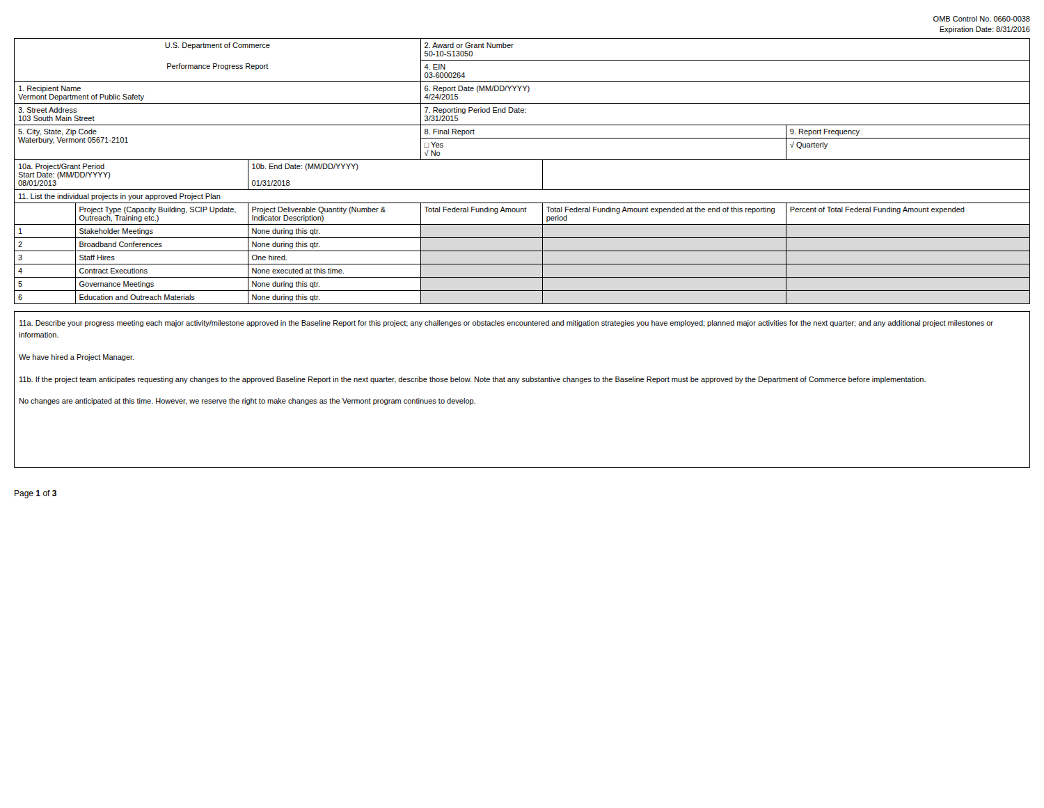OMB Control No. 0660-0038
Expiration Date: 8/31/2016
| U.S. Department of Commerce | 2. Award or Grant Number 50-10-S13050 |
| Performance Progress Report | 4. EIN 03-6000264 |
| 1. Recipient Name Vermont Department of Public Safety | 6. Report Date (MM/DD/YYYY) 4/24/2015 |
| 3. Street Address 103 South Main Street | 7. Reporting Period End Date: 3/31/2015 |
| 5. City, State, Zip Code Waterbury, Vermont 05671-2101 | 8. Final Report | 9. Report Frequency |
| □ Yes √ No | √ Quarterly |
| 10a. Project/Grant Period Start Date: (MM/DD/YYYY) 08/01/2013 | 10b. End Date: (MM/DD/YYYY) 01/31/2018 | |
| 11. List the individual projects in your approved Project Plan |
| | Project Type (Capacity Building, SCIP Update, Outreach, Training etc.) | Project Deliverable Quantity (Number & Indicator Description) | Total Federal Funding Amount | Total Federal Funding Amount expended at the end of this reporting period | Percent of Total Federal Funding Amount expended |
| 1 | Stakeholder Meetings | None during this qtr. | | | |
| 2 | Broadband Conferences | None during this qtr. | | | |
| 3 | Staff Hires | One hired. | | | |
| 4 | Contract Executions | None executed at this time. | | | |
| 5 | Governance Meetings | None during this qtr. | | | |
| 6 | Education and Outreach Materials | None during this qtr. | | | |
11a. Describe your progress meeting each major activity/milestone approved in the Baseline Report for this project; any challenges or obstacles encountered and mitigation strategies you have employed; planned major activities for the next quarter; and any additional project milestones or information.
We have hired a Project Manager.
11b. If the project team anticipates requesting any changes to the approved Baseline Report in the next quarter, describe those below. Note that any substantive changes to the Baseline Report must be approved by the Department of Commerce before implementation.
No changes are anticipated at this time. However, we reserve the right to make changes as the Vermont program continues to develop.
Page 1 of 3